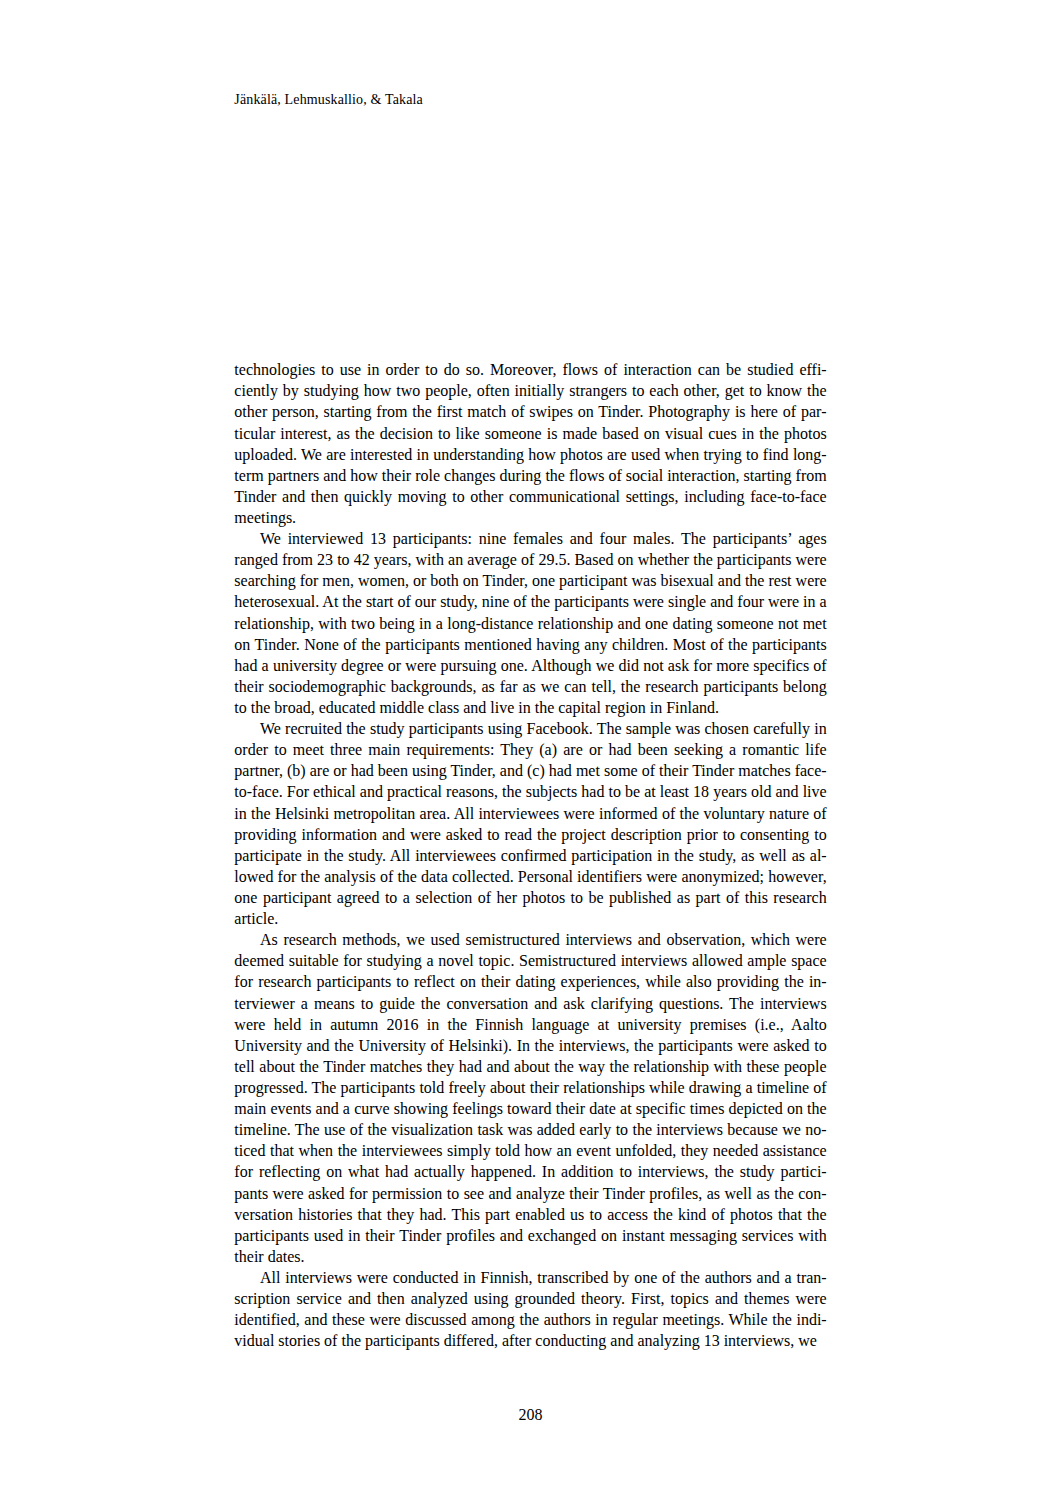Jänkälä, Lehmuskallio, & Takala
technologies to use in order to do so. Moreover, flows of interaction can be studied efficiently by studying how two people, often initially strangers to each other, get to know the other person, starting from the first match of swipes on Tinder. Photography is here of particular interest, as the decision to like someone is made based on visual cues in the photos uploaded. We are interested in understanding how photos are used when trying to find long-term partners and how their role changes during the flows of social interaction, starting from Tinder and then quickly moving to other communicational settings, including face-to-face meetings.
We interviewed 13 participants: nine females and four males. The participants’ ages ranged from 23 to 42 years, with an average of 29.5. Based on whether the participants were searching for men, women, or both on Tinder, one participant was bisexual and the rest were heterosexual. At the start of our study, nine of the participants were single and four were in a relationship, with two being in a long-distance relationship and one dating someone not met on Tinder. None of the participants mentioned having any children. Most of the participants had a university degree or were pursuing one. Although we did not ask for more specifics of their sociodemographic backgrounds, as far as we can tell, the research participants belong to the broad, educated middle class and live in the capital region in Finland.
We recruited the study participants using Facebook. The sample was chosen carefully in order to meet three main requirements: They (a) are or had been seeking a romantic life partner, (b) are or had been using Tinder, and (c) had met some of their Tinder matches face-to-face. For ethical and practical reasons, the subjects had to be at least 18 years old and live in the Helsinki metropolitan area. All interviewees were informed of the voluntary nature of providing information and were asked to read the project description prior to consenting to participate in the study. All interviewees confirmed participation in the study, as well as allowed for the analysis of the data collected. Personal identifiers were anonymized; however, one participant agreed to a selection of her photos to be published as part of this research article.
As research methods, we used semistructured interviews and observation, which were deemed suitable for studying a novel topic. Semistructured interviews allowed ample space for research participants to reflect on their dating experiences, while also providing the interviewer a means to guide the conversation and ask clarifying questions. The interviews were held in autumn 2016 in the Finnish language at university premises (i.e., Aalto University and the University of Helsinki). In the interviews, the participants were asked to tell about the Tinder matches they had and about the way the relationship with these people progressed. The participants told freely about their relationships while drawing a timeline of main events and a curve showing feelings toward their date at specific times depicted on the timeline. The use of the visualization task was added early to the interviews because we noticed that when the interviewees simply told how an event unfolded, they needed assistance for reflecting on what had actually happened. In addition to interviews, the study participants were asked for permission to see and analyze their Tinder profiles, as well as the conversation histories that they had. This part enabled us to access the kind of photos that the participants used in their Tinder profiles and exchanged on instant messaging services with their dates.
All interviews were conducted in Finnish, transcribed by one of the authors and a transcription service and then analyzed using grounded theory. First, topics and themes were identified, and these were discussed among the authors in regular meetings. While the individual stories of the participants differed, after conducting and analyzing 13 interviews, we
208